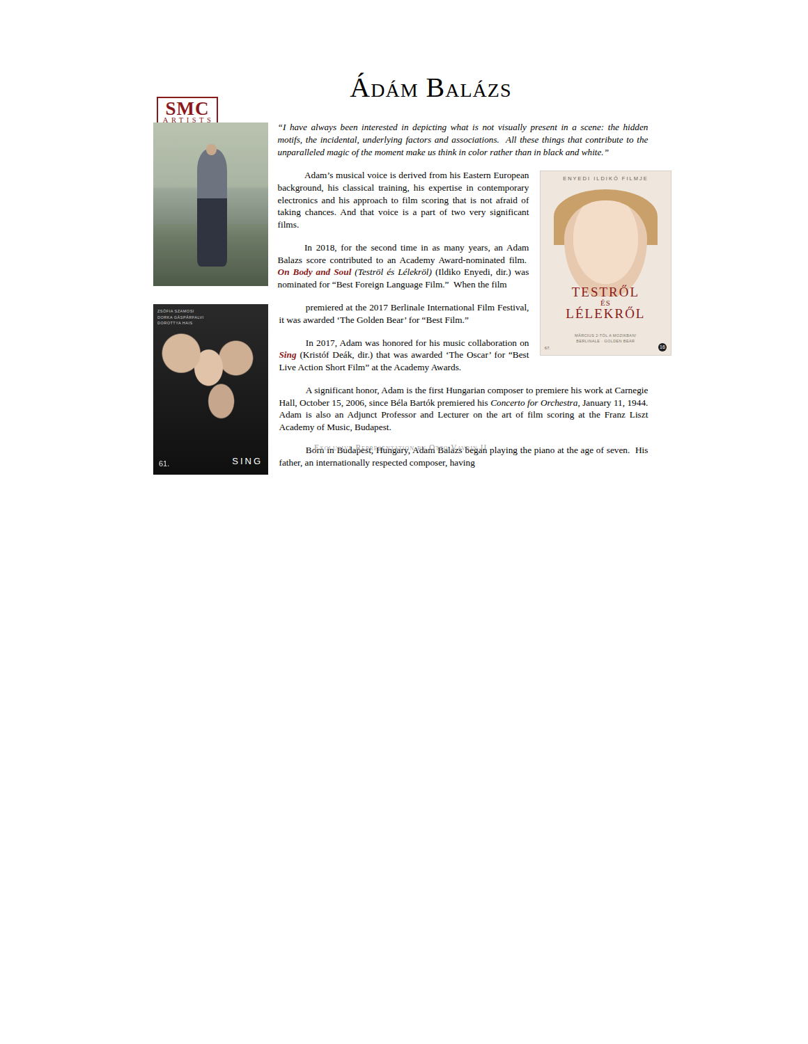SMC ARTISTS
1525 Aviation Boulevard
Ste 1000 Redondo Beach
California 90278-2805
Phone 818-505-9600
SMCArtists.com
A Talent Agency
Ádám Balázs
“I have always been interested in depicting what is not visually present in a scene: the hidden motifs, the incidental, underlying factors and associations. All these things that contribute to the unparalleled magic of the moment make us think in color rather than in black and white.”
ENYEDI ILDIKÓ FILMJE
TESTRŐLÉSLÉLEKRŐL
MÁRCIUS 2-TŐL A MOZIKBAN!
BERLINALE · GOLDEN BEAR
67.
16
Adam’s musical voice is derived from his Eastern European background, his classical training, his expertise in contemporary electronics and his approach to film scoring that is not afraid of taking chances. And that voice is a part of two very significant films.
In 2018, for the second time in as many years, an Adam Balazs score contributed to an Academy Award-nominated film. On Body and Soul (Teströl és Lélekröl) (Ildiko Enyedi, dir.) was nominated for “Best Foreign Language Film.” When the film
ZSÓFIA SZAMOSI
DORKA GÁSPÁRFALVI
DOROTTYA HAIS
61.
SING
premiered at the 2017 Berlinale International Film Festival, it was awarded ‘The Golden Bear’ for “Best Film.”
In 2017, Adam was honored for his music collaboration on Sing (Kristóf Deák, dir.) that was awarded ‘The Oscar’ for “Best Live Action Short Film” at the Academy Awards.
A significant honor, Adam is the first Hungarian composer to premiere his work at Carnegie Hall, October 15, 2006, since Béla Bartók premiered his Concerto for Orchestra, January 11, 1944. Adam is also an Adjunct Professor and Lecturer on the art of film scoring at the Franz Liszt Academy of Music, Budapest.
Born in Budapest, Hungary, Adam Balazs began playing the piano at the age of seven. His father, an internationally respected composer, having
Exclusive Representation by Otto Vavrin II